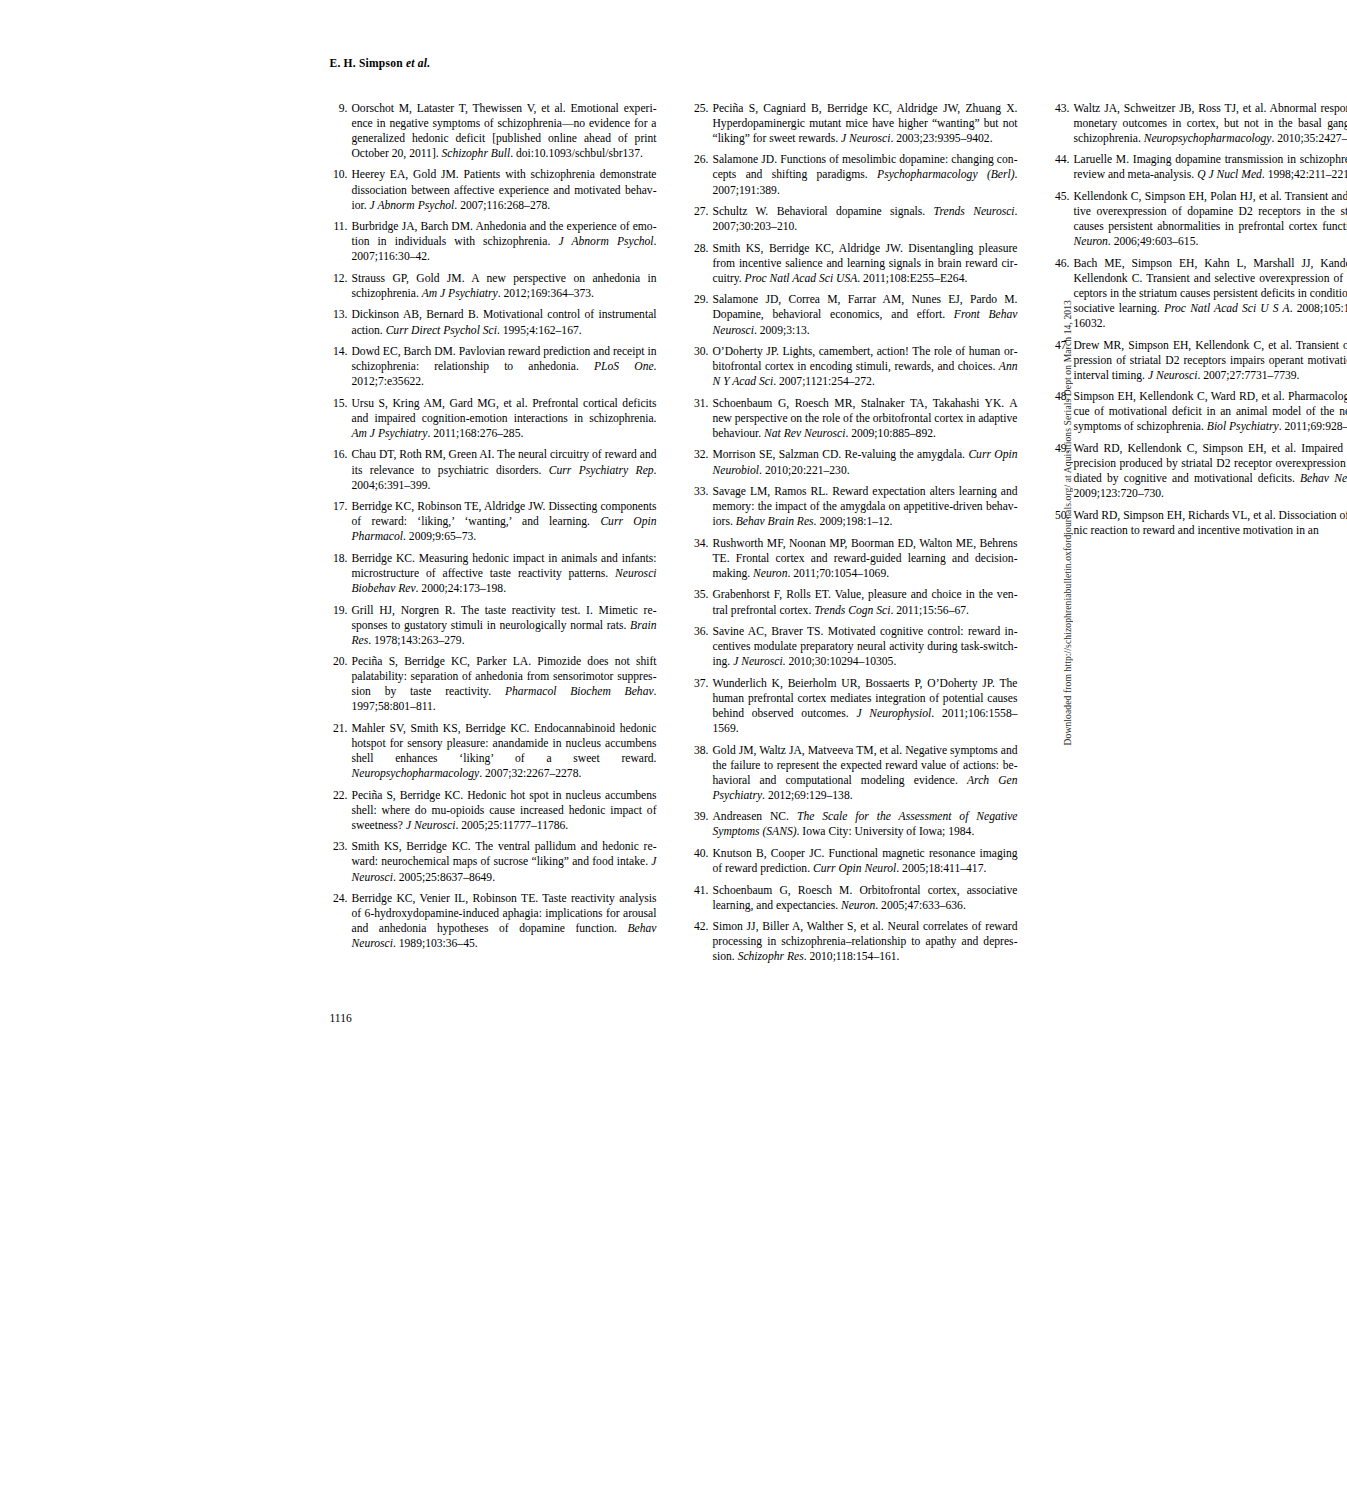E. H. Simpson et al.
9 Oorschot M, Lataster T, Thewissen V, et al. Emotional experience in negative symptoms of schizophrenia—no evidence for a generalized hedonic deficit [published online ahead of print October 20, 2011]. Schizophr Bull. doi:10.1093/schbul/sbr137.
10 Heerey EA, Gold JM. Patients with schizophrenia demonstrate dissociation between affective experience and motivated behavior. J Abnorm Psychol. 2007;116:268–278.
11 Burbridge JA, Barch DM. Anhedonia and the experience of emotion in individuals with schizophrenia. J Abnorm Psychol. 2007;116:30–42.
12 Strauss GP, Gold JM. A new perspective on anhedonia in schizophrenia. Am J Psychiatry. 2012;169:364–373.
13 Dickinson AB, Bernard B. Motivational control of instrumental action. Curr Direct Psychol Sci. 1995;4:162–167.
14 Dowd EC, Barch DM. Pavlovian reward prediction and receipt in schizophrenia: relationship to anhedonia. PLoS One. 2012;7:e35622.
15 Ursu S, Kring AM, Gard MG, et al. Prefrontal cortical deficits and impaired cognition-emotion interactions in schizophrenia. Am J Psychiatry. 2011;168:276–285.
16 Chau DT, Roth RM, Green AI. The neural circuitry of reward and its relevance to psychiatric disorders. Curr Psychiatry Rep. 2004;6:391–399.
17 Berridge KC, Robinson TE, Aldridge JW. Dissecting components of reward: ‘liking,’ ‘wanting,’ and learning. Curr Opin Pharmacol. 2009;9:65–73.
18 Berridge KC. Measuring hedonic impact in animals and infants: microstructure of affective taste reactivity patterns. Neurosci Biobehav Rev. 2000;24:173–198.
19 Grill HJ, Norgren R. The taste reactivity test. I. Mimetic responses to gustatory stimuli in neurologically normal rats. Brain Res. 1978;143:263–279.
20 Peciña S, Berridge KC, Parker LA. Pimozide does not shift palatability: separation of anhedonia from sensorimotor suppression by taste reactivity. Pharmacol Biochem Behav. 1997;58:801–811.
21 Mahler SV, Smith KS, Berridge KC. Endocannabinoid hedonic hotspot for sensory pleasure: anandamide in nucleus accumbens shell enhances ‘liking’ of a sweet reward. Neuropsychopharmacology. 2007;32:2267–2278.
22 Peciña S, Berridge KC. Hedonic hot spot in nucleus accumbens shell: where do mu-opioids cause increased hedonic impact of sweetness? J Neurosci. 2005;25:11777–11786.
23 Smith KS, Berridge KC. The ventral pallidum and hedonic reward: neurochemical maps of sucrose “liking” and food intake. J Neurosci. 2005;25:8637–8649.
24 Berridge KC, Venier IL, Robinson TE. Taste reactivity analysis of 6-hydroxydopamine-induced aphagia: implications for arousal and anhedonia hypotheses of dopamine function. Behav Neurosci. 1989;103:36–45.
25 Peciña S, Cagniard B, Berridge KC, Aldridge JW, Zhuang X. Hyperdopaminergic mutant mice have higher “wanting” but not “liking” for sweet rewards. J Neurosci. 2003;23:9395–9402.
26 Salamone JD. Functions of mesolimbic dopamine: changing concepts and shifting paradigms. Psychopharmacology (Berl). 2007;191:389.
27 Schultz W. Behavioral dopamine signals. Trends Neurosci. 2007;30:203–210.
28 Smith KS, Berridge KC, Aldridge JW. Disentangling pleasure from incentive salience and learning signals in brain reward circuitry. Proc Natl Acad Sci USA. 2011;108:E255–E264.
29 Salamone JD, Correa M, Farrar AM, Nunes EJ, Pardo M. Dopamine, behavioral economics, and effort. Front Behav Neurosci. 2009;3:13.
30 O’Doherty JP. Lights, camembert, action! The role of human orbitofrontal cortex in encoding stimuli, rewards, and choices. Ann N Y Acad Sci. 2007;1121:254–272.
31 Schoenbaum G, Roesch MR, Stalnaker TA, Takahashi YK. A new perspective on the role of the orbitofrontal cortex in adaptive behaviour. Nat Rev Neurosci. 2009;10:885–892.
32 Morrison SE, Salzman CD. Re-valuing the amygdala. Curr Opin Neurobiol. 2010;20:221–230.
33 Savage LM, Ramos RL. Reward expectation alters learning and memory: the impact of the amygdala on appetitive-driven behaviors. Behav Brain Res. 2009;198:1–12.
34 Rushworth MF, Noonan MP, Boorman ED, Walton ME, Behrens TE. Frontal cortex and reward-guided learning and decision-making. Neuron. 2011;70:1054–1069.
35 Grabenhorst F, Rolls ET. Value, pleasure and choice in the ventral prefrontal cortex. Trends Cogn Sci. 2011;15:56–67.
36 Savine AC, Braver TS. Motivated cognitive control: reward incentives modulate preparatory neural activity during task-switching. J Neurosci. 2010;30:10294–10305.
37 Wunderlich K, Beierholm UR, Bossaerts P, O’Doherty JP. The human prefrontal cortex mediates integration of potential causes behind observed outcomes. J Neurophysiol. 2011;106:1558–1569.
38 Gold JM, Waltz JA, Matveeva TM, et al. Negative symptoms and the failure to represent the expected reward value of actions: behavioral and computational modeling evidence. Arch Gen Psychiatry. 2012;69:129–138.
39 Andreasen NC. The Scale for the Assessment of Negative Symptoms (SANS). Iowa City: University of Iowa; 1984.
40 Knutson B, Cooper JC. Functional magnetic resonance imaging of reward prediction. Curr Opin Neurol. 2005;18:411–417.
41 Schoenbaum G, Roesch M. Orbitofrontal cortex, associative learning, and expectancies. Neuron. 2005;47:633–636.
42 Simon JJ, Biller A, Walther S, et al. Neural correlates of reward processing in schizophrenia–relationship to apathy and depression. Schizophr Res. 2010;118:154–161.
43 Waltz JA, Schweitzer JB, Ross TJ, et al. Abnormal responses to monetary outcomes in cortex, but not in the basal ganglia, in schizophrenia. Neuropsychopharmacology. 2010;35:2427–2439.
44 Laruelle M. Imaging dopamine transmission in schizophrenia. A review and meta-analysis. Q J Nucl Med. 1998;42:211–221.
45 Kellendonk C, Simpson EH, Polan HJ, et al. Transient and selective overexpression of dopamine D2 receptors in the striatum causes persistent abnormalities in prefrontal cortex functioning. Neuron. 2006;49:603–615.
46 Bach ME, Simpson EH, Kahn L, Marshall JJ, Kandel ER, Kellendonk C. Transient and selective overexpression of D2 receptors in the striatum causes persistent deficits in conditional associative learning. Proc Natl Acad Sci U S A. 2008;105:16027–16032.
47 Drew MR, Simpson EH, Kellendonk C, et al. Transient overexpression of striatal D2 receptors impairs operant motivation and interval timing. J Neurosci. 2007;27:7731–7739.
48 Simpson EH, Kellendonk C, Ward RD, et al. Pharmacologic rescue of motivational deficit in an animal model of the negative symptoms of schizophrenia. Biol Psychiatry. 2011;69:928–935.
49 Ward RD, Kellendonk C, Simpson EH, et al. Impaired timing precision produced by striatal D2 receptor overexpression is mediated by cognitive and motivational deficits. Behav Neurosci. 2009;123:720–730.
50 Ward RD, Simpson EH, Richards VL, et al. Dissociation of hedonic reaction to reward and incentive motivation in an
1116
Downloaded from http://schizophreniabulletin.oxfordjournals.org/ at Aquisitions Serials Dept on March 14, 2013